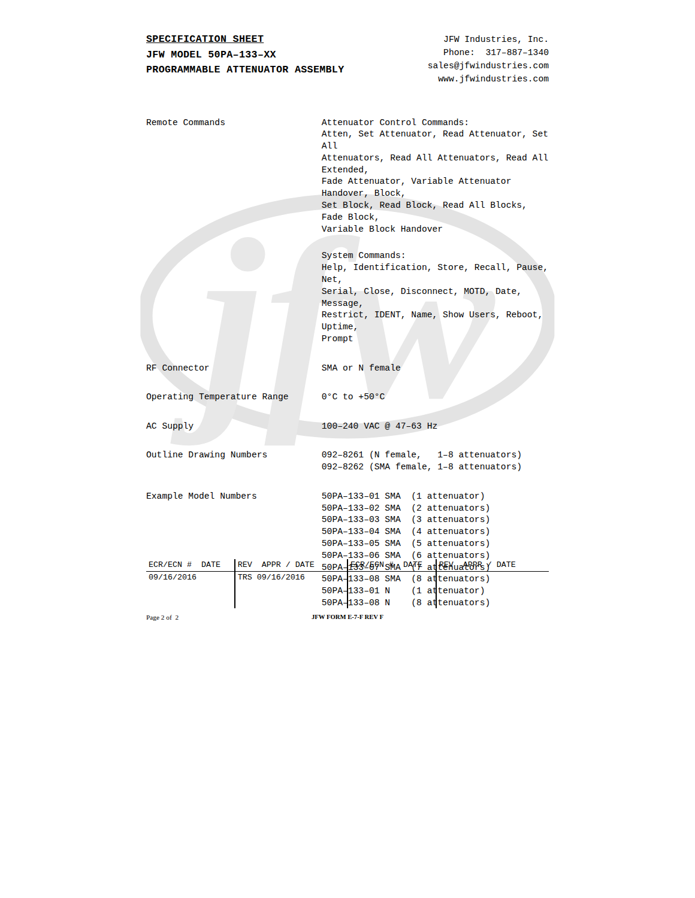jfw
SPECIFICATION SHEET
JFW MODEL 50PA–133–XX
PROGRAMMABLE ATTENUATOR ASSEMBLY
JFW Industries, Inc.
Phone: 317–887–1340
sales@jfwindustries.com
www.jfwindustries.com
| Remote Commands | Attenuator Control Commands: Atten, Set Attenuator, Read Attenuator, Set All Attenuators, Read All Attenuators, Read All Extended, Fade Attenuator, Variable Attenuator Handover, Block, Set Block, Read Block, Read All Blocks, Fade Block, Variable Block Handover |
| | System Commands: Help, Identification, Store, Recall, Pause, Net, Serial, Close, Disconnect, MOTD, Date, Message, Restrict, IDENT, Name, Show Users, Reboot, Uptime, Prompt |
| RF Connector | SMA or N female |
| Operating Temperature Range | 0°C to +50°C |
| AC Supply | 100–240 VAC @ 47–63 Hz |
| Outline Drawing Numbers | 092–8261 (N female, 1–8 attenuators) 092–8262 (SMA female, 1–8 attenuators) |
| Example Model Numbers | 50PA–133–01 SMA (1 attenuator) 50PA–133–02 SMA (2 attenuators) 50PA–133–03 SMA (3 attenuators) 50PA–133–04 SMA (4 attenuators) 50PA–133–05 SMA (5 attenuators) 50PA–133–06 SMA (6 attenuators) 50PA–133–07 SMA (7 attenuators) 50PA–133–08 SMA (8 attenuators) 50PA–133–01 N (1 attenuator) 50PA–133–08 N (8 attenuators) |
| ECR/ECN # DATE | REV APPR / DATE | ECR/ECN # DATE | REV APPR / DATE |
| --- | --- | --- | --- |
| 09/16/2016 | TRS 09/16/2016 | | |
Page 2 of 2 JFW FORM E-7-F REV F